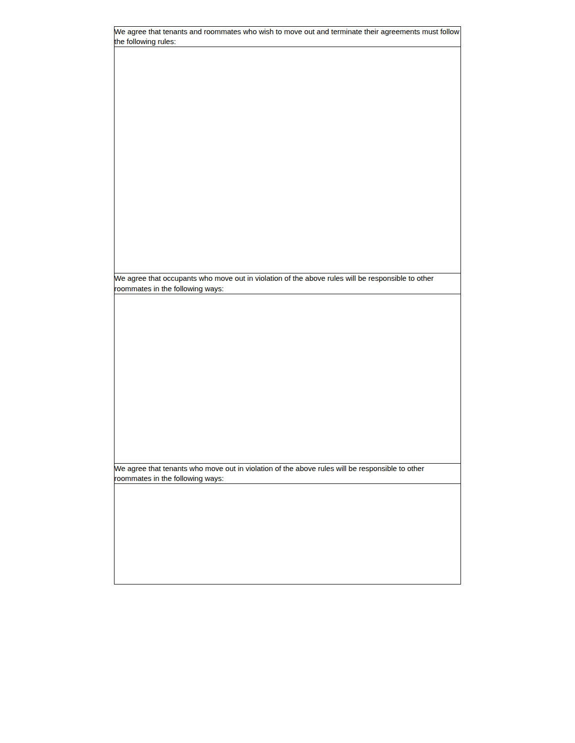| We agree that tenants and roommates who wish to move out and terminate their agreements must follow the following rules: |
| We agree that occupants who move out in violation of the above rules will be responsible to other roommates in the following ways: |
| We agree that tenants who move out in violation of the above rules will be responsible to other roommates in the following ways: |